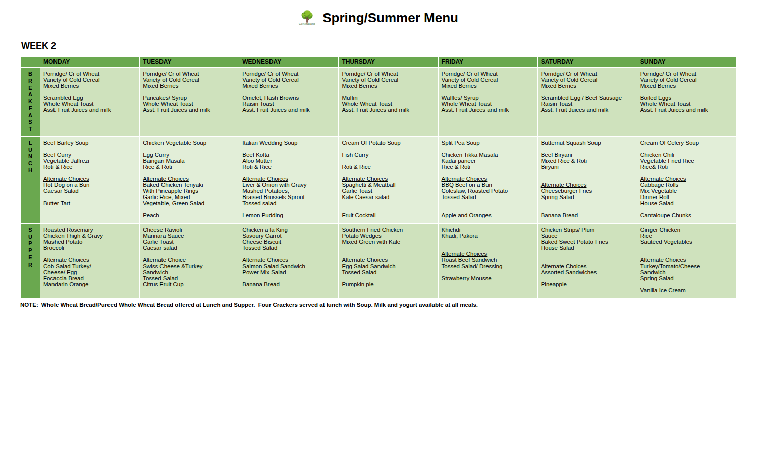🌳 Generations
Spring/Summer Menu
WEEK 2
| | MONDAY | TUESDAY | WEDNESDAY | THURSDAY | FRIDAY | SATURDAY | SUNDAY |
| --- | --- | --- | --- | --- | --- | --- | --- |
| B R E A K F A S T | Porridge/ Cr of Wheat Variety of Cold Cereal Mixed Berries Scrambled Egg Whole Wheat Toast Asst. Fruit Juices and milk | Porridge/ Cr of Wheat Variety of Cold Cereal Mixed Berries Pancakes/ Syrup Whole Wheat Toast Asst. Fruit Juices and milk | Porridge/ Cr of Wheat Variety of Cold Cereal Mixed Berries Omelet, Hash Browns Raisin Toast Asst. Fruit Juices and milk | Porridge/ Cr of Wheat Variety of Cold Cereal Mixed Berries Muffin Whole Wheat Toast Asst. Fruit Juices and milk | Porridge/ Cr of Wheat Variety of Cold Cereal Mixed Berries Waffles/ Syrup Whole Wheat Toast Asst. Fruit Juices and milk | Porridge/ Cr of Wheat Variety of Cold Cereal Mixed Berries Scrambled Egg / Beef Sausage Raisin Toast Asst. Fruit Juices and milk | Porridge/ Cr of Wheat Variety of Cold Cereal Mixed Berries Boiled Eggs Whole Wheat Toast Asst. Fruit Juices and milk |
| L U N C H | Beef Barley Soup Beef Curry Vegetable Jalfrezi Roti & Rice Alternate Choices Hot Dog on a Bun Caesar Salad Butter Tart | Chicken Vegetable Soup Egg Curry Baingan Masala Rice & Roti Alternate Choices Baked Chicken Teriyaki With Pineapple Rings Garlic Rice, Mixed Vegetable, Green Salad Peach | Italian Wedding Soup Beef Kofta Aloo Mutter Roti & Rice Alternate Choices Liver & Onion with Gravy Mashed Potatoes, Braised Brussels Sprout Tossed salad Lemon Pudding | Cream Of Potato Soup Fish Curry Roti & Rice Alternate Choices Spaghetti & Meatball Garlic Toast Kale Caesar salad Fruit Cocktail | Split Pea Soup Chicken Tikka Masala Kadai paneer Rice & Roti Alternate Choices BBQ Beef on a Bun Coleslaw, Roasted Potato Tossed Salad Apple and Oranges | Butternut Squash Soup Beef Biryani Mixed Rice & Roti Biryani Alternate Choices Cheeseburger Fries Spring Salad Banana Bread | Cream Of Celery Soup Chicken Chili Vegetable Fried Rice Rice& Roti Alternate Choices Cabbage Rolls Mix Vegetable Dinner Roll House Salad Cantaloupe Chunks |
| S U P P E R | Roasted Rosemary Chicken Thigh & Gravy Mashed Potato Broccoli Alternate Choices Cob Salad Turkey/ Cheese/ Egg Focaccia Bread Mandarin Orange | Cheese Ravioli Marinara Sauce Garlic Toast Caesar salad Alternate Choice Swiss Cheese &Turkey Sandwich Tossed Salad Citrus Fruit Cup | Chicken a la King Savoury Carrot Cheese Biscuit Tossed Salad Alternate Choices Salmon Salad Sandwich Power Mix Salad Banana Bread | Southern Fried Chicken Potato Wedges Mixed Green with Kale Alternate Choices Egg Salad Sandwich Tossed Salad Pumpkin pie | Khichdi Khadi, Pakora Alternate Choices Roast Beef Sandwich Tossed Salad/ Dressing Strawberry Mousse | Chicken Strips/ Plum Sauce Baked Sweet Potato Fries House Salad Alternate Choices Assorted Sandwiches Pineapple | Ginger Chicken Rice Sautéed Vegetables Alternate Choices Turkey/Tomato/Cheese Sandwich Spring Salad Vanilla Ice Cream |
NOTE: Whole Wheat Bread/Pureed Whole Wheat Bread offered at Lunch and Supper. Four Crackers served at lunch with Soup. Milk and yogurt available at all meals.